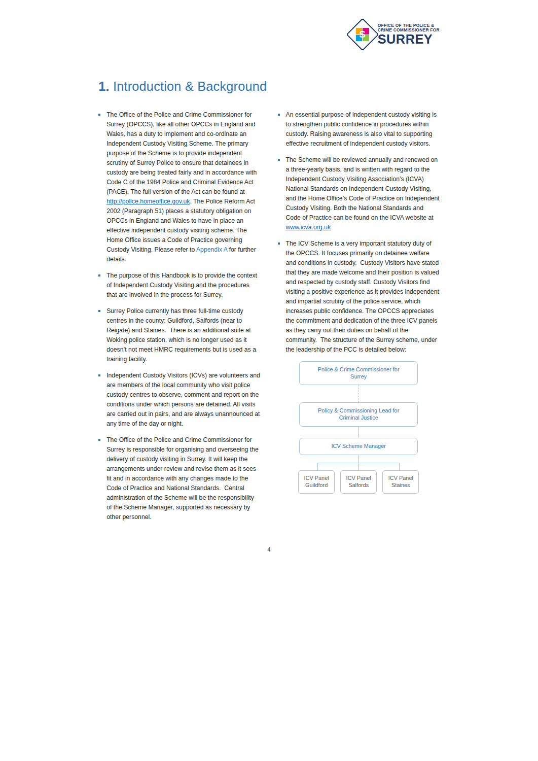S
Office of the Police &
Crime Commissioner for
SURREY
1. Introduction & Background
The Office of the Police and Crime Commissioner for Surrey (OPCCS), like all other OPCCs in England and Wales, has a duty to implement and co-ordinate an Independent Custody Visiting Scheme. The primary purpose of the Scheme is to provide independent scrutiny of Surrey Police to ensure that detainees in custody are being treated fairly and in accordance with Code C of the 1984 Police and Criminal Evidence Act (PACE). The full version of the Act can be found at http://police.homeoffice.gov.uk. The Police Reform Act 2002 (Paragraph 51) places a statutory obligation on OPCCs in England and Wales to have in place an effective independent custody visiting scheme. The Home Office issues a Code of Practice governing Custody Visiting. Please refer to Appendix A for further details.
The purpose of this Handbook is to provide the context of Independent Custody Visiting and the procedures that are involved in the process for Surrey.
Surrey Police currently has three full-time custody centres in the county: Guildford, Salfords (near to Reigate) and Staines. There is an additional suite at Woking police station, which is no longer used as it doesn’t not meet HMRC requirements but is used as a training facility.
Independent Custody Visitors (ICVs) are volunteers and are members of the local community who visit police custody centres to observe, comment and report on the conditions under which persons are detained. All visits are carried out in pairs, and are always unannounced at any time of the day or night.
The Office of the Police and Crime Commissioner for Surrey is responsible for organising and overseeing the delivery of custody visiting in Surrey. It will keep the arrangements under review and revise them as it sees fit and in accordance with any changes made to the Code of Practice and National Standards. Central administration of the Scheme will be the responsibility of the Scheme Manager, supported as necessary by other personnel.
An essential purpose of independent custody visiting is to strengthen public confidence in procedures within custody. Raising awareness is also vital to supporting effective recruitment of independent custody visitors.
The Scheme will be reviewed annually and renewed on a three-yearly basis, and is written with regard to the Independent Custody Visiting Association’s (ICVA) National Standards on Independent Custody Visiting, and the Home Office’s Code of Practice on Independent Custody Visiting. Both the National Standards and Code of Practice can be found on the ICVA website at www.icva.org.uk
The ICV Scheme is a very important statutory duty of the OPCCS. It focuses primarily on detainee welfare and conditions in custody. Custody Visitors have stated that they are made welcome and their position is valued and respected by custody staff. Custody Visitors find visiting a positive experience as it provides independent and impartial scrutiny of the police service, which increases public confidence. The OPCCS appreciates the commitment and dedication of the three ICV panels as they carry out their duties on behalf of the community. The structure of the Surrey scheme, under the leadership of the PCC is detailed below:
Police & Crime Commissioner for
Surrey
Policy & Commissioning Lead for
Criminal Justice
ICV Scheme Manager
ICV Panel
Guildford
ICV Panel
Salfords
ICV Panel
Staines
4